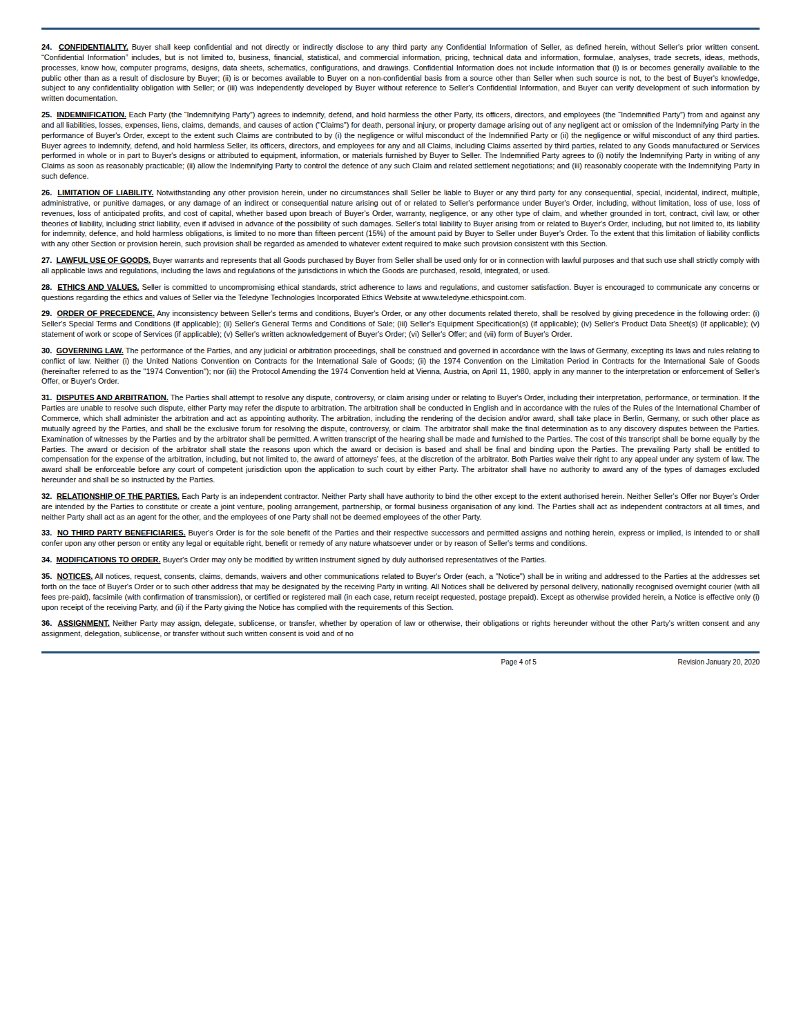24. CONFIDENTIALITY. Buyer shall keep confidential and not directly or indirectly disclose to any third party any Confidential Information of Seller, as defined herein, without Seller's prior written consent. “Confidential Information” includes, but is not limited to, business, financial, statistical, and commercial information, pricing, technical data and information, formulae, analyses, trade secrets, ideas, methods, processes, know how, computer programs, designs, data sheets, schematics, configurations, and drawings. Confidential Information does not include information that (i) is or becomes generally available to the public other than as a result of disclosure by Buyer; (ii) is or becomes available to Buyer on a non-confidential basis from a source other than Seller when such source is not, to the best of Buyer's knowledge, subject to any confidentiality obligation with Seller; or (iii) was independently developed by Buyer without reference to Seller's Confidential Information, and Buyer can verify development of such information by written documentation.
25. INDEMNIFICATION. Each Party (the “Indemnifying Party”) agrees to indemnify, defend, and hold harmless the other Party, its officers, directors, and employees (the “Indemnified Party”) from and against any and all liabilities, losses, expenses, liens, claims, demands, and causes of action ("Claims") for death, personal injury, or property damage arising out of any negligent act or omission of the Indemnifying Party in the performance of Buyer's Order, except to the extent such Claims are contributed to by (i) the negligence or wilful misconduct of the Indemnified Party or (ii) the negligence or wilful misconduct of any third parties. Buyer agrees to indemnify, defend, and hold harmless Seller, its officers, directors, and employees for any and all Claims, including Claims asserted by third parties, related to any Goods manufactured or Services performed in whole or in part to Buyer's designs or attributed to equipment, information, or materials furnished by Buyer to Seller. The Indemnified Party agrees to (i) notify the Indemnifying Party in writing of any Claims as soon as reasonably practicable; (ii) allow the Indemnifying Party to control the defence of any such Claim and related settlement negotiations; and (iii) reasonably cooperate with the Indemnifying Party in such defence.
26. LIMITATION OF LIABILITY. Notwithstanding any other provision herein, under no circumstances shall Seller be liable to Buyer or any third party for any consequential, special, incidental, indirect, multiple, administrative, or punitive damages, or any damage of an indirect or consequential nature arising out of or related to Seller's performance under Buyer's Order, including, without limitation, loss of use, loss of revenues, loss of anticipated profits, and cost of capital, whether based upon breach of Buyer's Order, warranty, negligence, or any other type of claim, and whether grounded in tort, contract, civil law, or other theories of liability, including strict liability, even if advised in advance of the possibility of such damages. Seller's total liability to Buyer arising from or related to Buyer's Order, including, but not limited to, its liability for indemnity, defence, and hold harmless obligations, is limited to no more than fifteen percent (15%) of the amount paid by Buyer to Seller under Buyer's Order. To the extent that this limitation of liability conflicts with any other Section or provision herein, such provision shall be regarded as amended to whatever extent required to make such provision consistent with this Section.
27. LAWFUL USE OF GOODS. Buyer warrants and represents that all Goods purchased by Buyer from Seller shall be used only for or in connection with lawful purposes and that such use shall strictly comply with all applicable laws and regulations, including the laws and regulations of the jurisdictions in which the Goods are purchased, resold, integrated, or used.
28. ETHICS AND VALUES. Seller is committed to uncompromising ethical standards, strict adherence to laws and regulations, and customer satisfaction. Buyer is encouraged to communicate any concerns or questions regarding the ethics and values of Seller via the Teledyne Technologies Incorporated Ethics Website at www.teledyne.ethicspoint.com.
29. ORDER OF PRECEDENCE. Any inconsistency between Seller's terms and conditions, Buyer's Order, or any other documents related thereto, shall be resolved by giving precedence in the following order: (i) Seller's Special Terms and Conditions (if applicable); (ii) Seller's General Terms and Conditions of Sale; (iii) Seller's Equipment Specification(s) (if applicable); (iv) Seller's Product Data Sheet(s) (if applicable); (v) statement of work or scope of Services (if applicable); (v) Seller's written acknowledgement of Buyer's Order; (vi) Seller's Offer; and (vii) form of Buyer's Order.
30. GOVERNING LAW. The performance of the Parties, and any judicial or arbitration proceedings, shall be construed and governed in accordance with the laws of Germany, excepting its laws and rules relating to conflict of law. Neither (i) the United Nations Convention on Contracts for the International Sale of Goods; (ii) the 1974 Convention on the Limitation Period in Contracts for the International Sale of Goods (hereinafter referred to as the "1974 Convention"); nor (iii) the Protocol Amending the 1974 Convention held at Vienna, Austria, on April 11, 1980, apply in any manner to the interpretation or enforcement of Seller's Offer, or Buyer's Order.
31. DISPUTES AND ARBITRATION. The Parties shall attempt to resolve any dispute, controversy, or claim arising under or relating to Buyer's Order, including their interpretation, performance, or termination. If the Parties are unable to resolve such dispute, either Party may refer the dispute to arbitration. The arbitration shall be conducted in English and in accordance with the rules of the Rules of the International Chamber of Commerce, which shall administer the arbitration and act as appointing authority. The arbitration, including the rendering of the decision and/or award, shall take place in Berlin, Germany, or such other place as mutually agreed by the Parties, and shall be the exclusive forum for resolving the dispute, controversy, or claim. The arbitrator shall make the final determination as to any discovery disputes between the Parties. Examination of witnesses by the Parties and by the arbitrator shall be permitted. A written transcript of the hearing shall be made and furnished to the Parties. The cost of this transcript shall be borne equally by the Parties. The award or decision of the arbitrator shall state the reasons upon which the award or decision is based and shall be final and binding upon the Parties. The prevailing Party shall be entitled to compensation for the expense of the arbitration, including, but not limited to, the award of attorneys' fees, at the discretion of the arbitrator. Both Parties waive their right to any appeal under any system of law. The award shall be enforceable before any court of competent jurisdiction upon the application to such court by either Party. The arbitrator shall have no authority to award any of the types of damages excluded hereunder and shall be so instructed by the Parties.
32. RELATIONSHIP OF THE PARTIES. Each Party is an independent contractor. Neither Party shall have authority to bind the other except to the extent authorised herein. Neither Seller's Offer nor Buyer's Order are intended by the Parties to constitute or create a joint venture, pooling arrangement, partnership, or formal business organisation of any kind. The Parties shall act as independent contractors at all times, and neither Party shall act as an agent for the other, and the employees of one Party shall not be deemed employees of the other Party.
33. NO THIRD PARTY BENEFICIARIES. Buyer's Order is for the sole benefit of the Parties and their respective successors and permitted assigns and nothing herein, express or implied, is intended to or shall confer upon any other person or entity any legal or equitable right, benefit or remedy of any nature whatsoever under or by reason of Seller's terms and conditions.
34. MODIFICATIONS TO ORDER. Buyer's Order may only be modified by written instrument signed by duly authorised representatives of the Parties.
35. NOTICES. All notices, request, consents, claims, demands, waivers and other communications related to Buyer's Order (each, a "Notice") shall be in writing and addressed to the Parties at the addresses set forth on the face of Buyer's Order or to such other address that may be designated by the receiving Party in writing. All Notices shall be delivered by personal delivery, nationally recognised overnight courier (with all fees pre-paid), facsimile (with confirmation of transmission), or certified or registered mail (in each case, return receipt requested, postage prepaid). Except as otherwise provided herein, a Notice is effective only (i) upon receipt of the receiving Party, and (ii) if the Party giving the Notice has complied with the requirements of this Section.
36. ASSIGNMENT. Neither Party may assign, delegate, sublicense, or transfer, whether by operation of law or otherwise, their obligations or rights hereunder without the other Party's written consent and any assignment, delegation, sublicense, or transfer without such written consent is void and of no
Page 4 of 5
Revision January 20, 2020